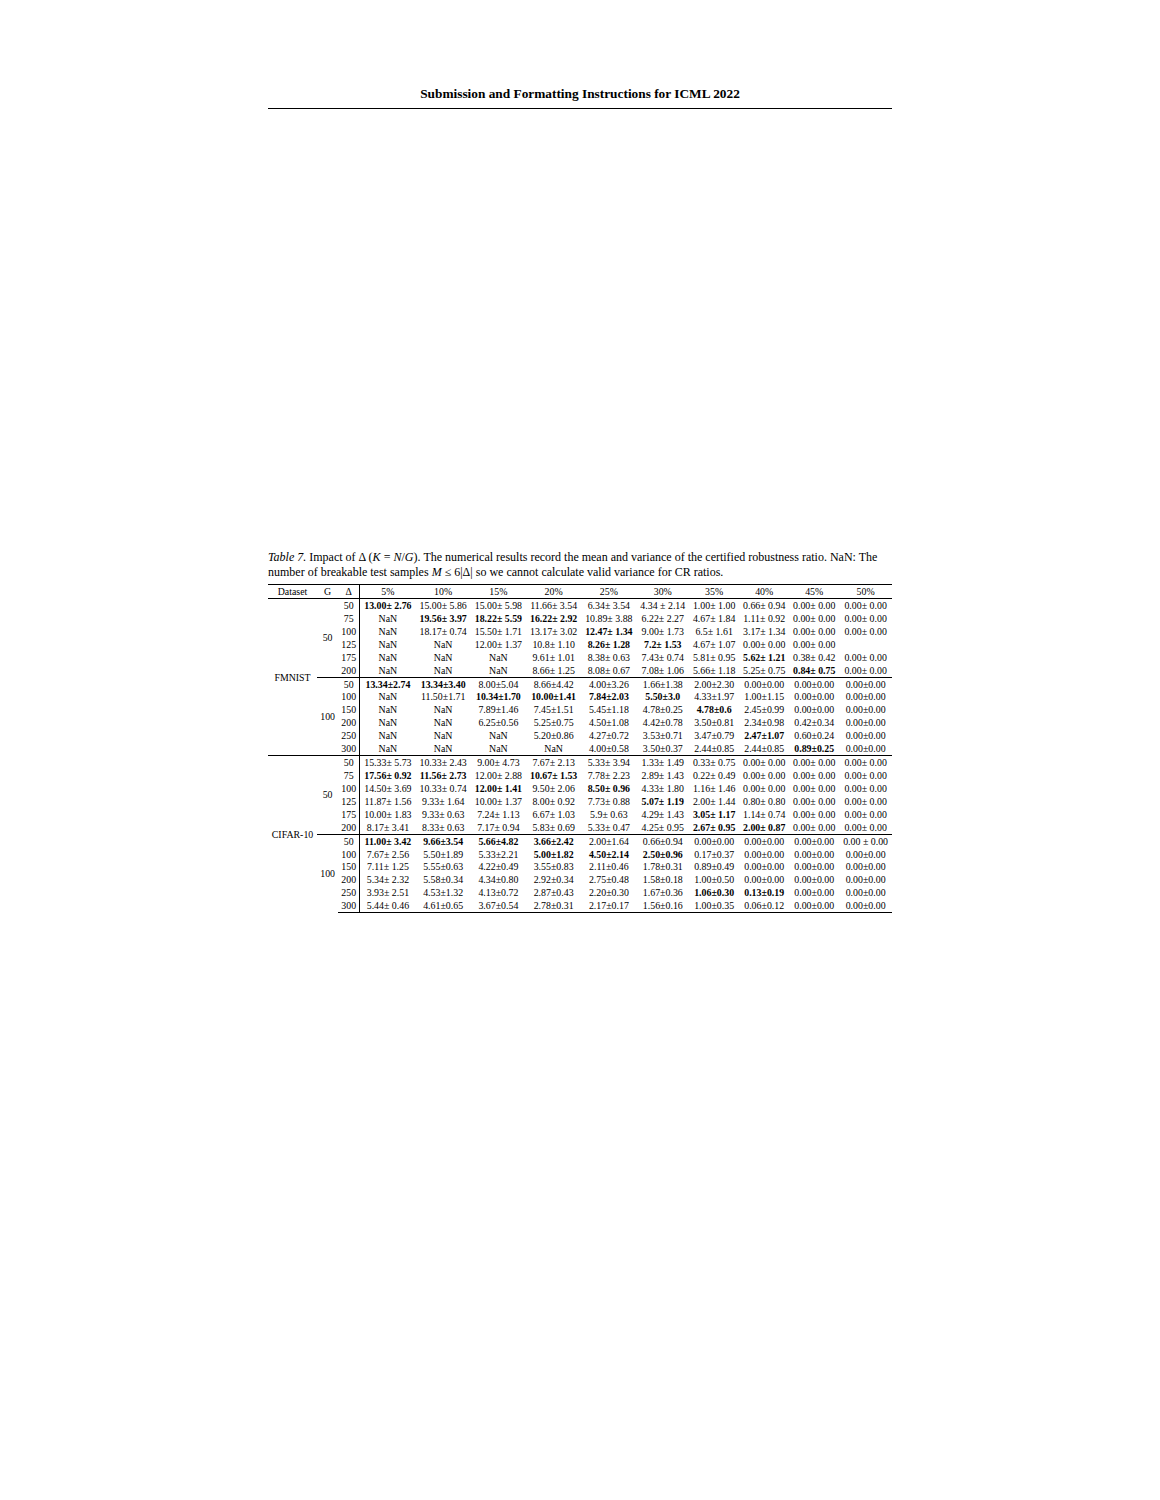Submission and Formatting Instructions for ICML 2022
Table 7. Impact of Δ (K = N/G). The numerical results record the mean and variance of the certified robustness ratio. NaN: The number of breakable test samples M ≤ 6|Δ| so we cannot calculate valid variance for CR ratios.
| Dataset | G | Δ | 5% | 10% | 15% | 20% | 25% | 30% | 35% | 40% | 45% | 50% |
| --- | --- | --- | --- | --- | --- | --- | --- | --- | --- | --- | --- | --- |
| FMNIST | 50 | 50 | 13.00± 2.76 | 15.00± 5.86 | 15.00± 5.98 | 11.66± 3.54 | 6.34± 3.54 | 4.34 ± 2.14 | 1.00± 1.00 | 0.66± 0.94 | 0.00± 0.00 | 0.00± 0.00 |
| 75 | NaN | 19.56± 3.97 | 18.22± 5.59 | 16.22± 2.92 | 10.89± 3.88 | 6.22± 2.27 | 4.67± 1.84 | 1.11± 0.92 | 0.00± 0.00 | 0.00± 0.00 |
| 100 | NaN | 18.17± 0.74 | 15.50± 1.71 | 13.17± 3.02 | 12.47± 1.34 | 9.00± 1.73 | 6.5± 1.61 | 3.17± 1.34 | 0.00± 0.00 | 0.00± 0.00 |
| 125 | NaN | NaN | 12.00± 1.37 | 10.8± 1.10 | 8.26± 1.28 | 7.2± 1.53 | 4.67± 1.07 | 0.00± 0.00 | 0.00± 0.00 | |
| 175 | NaN | NaN | NaN | 9.61± 1.01 | 8.38± 0.63 | 7.43± 0.74 | 5.81± 0.95 | 5.62± 1.21 | 0.38± 0.42 | 0.00± 0.00 |
| 200 | NaN | NaN | NaN | 8.66± 1.25 | 8.08± 0.67 | 7.08± 1.06 | 5.66± 1.18 | 5.25± 0.75 | 0.84± 0.75 | 0.00± 0.00 |
| 100 | 50 | 13.34±2.74 | 13.34±3.40 | 8.00±5.04 | 8.66±4.42 | 4.00±3.26 | 1.66±1.38 | 2.00±2.30 | 0.00±0.00 | 0.00±0.00 | 0.00±0.00 |
| 100 | NaN | 11.50±1.71 | 10.34±1.70 | 10.00±1.41 | 7.84±2.03 | 5.50±3.0 | 4.33±1.97 | 1.00±1.15 | 0.00±0.00 | 0.00±0.00 |
| 150 | NaN | NaN | 7.89±1.46 | 7.45±1.51 | 5.45±1.18 | 4.78±0.25 | 4.78±0.6 | 2.45±0.99 | 0.00±0.00 | 0.00±0.00 |
| 200 | NaN | NaN | 6.25±0.56 | 5.25±0.75 | 4.50±1.08 | 4.42±0.78 | 3.50±0.81 | 2.34±0.98 | 0.42±0.34 | 0.00±0.00 |
| 250 | NaN | NaN | NaN | 5.20±0.86 | 4.27±0.72 | 3.53±0.71 | 3.47±0.79 | 2.47±1.07 | 0.60±0.24 | 0.00±0.00 |
| 300 | NaN | NaN | NaN | NaN | 4.00±0.58 | 3.50±0.37 | 2.44±0.85 | 2.44±0.85 | 0.89±0.25 | 0.00±0.00 |
| CIFAR-10 | 50 | 50 | 15.33± 5.73 | 10.33± 2.43 | 9.00± 4.73 | 7.67± 2.13 | 5.33± 3.94 | 1.33± 1.49 | 0.33± 0.75 | 0.00± 0.00 | 0.00± 0.00 | 0.00± 0.00 |
| 75 | 17.56± 0.92 | 11.56± 2.73 | 12.00± 2.88 | 10.67± 1.53 | 7.78± 2.23 | 2.89± 1.43 | 0.22± 0.49 | 0.00± 0.00 | 0.00± 0.00 | 0.00± 0.00 |
| 100 | 14.50± 3.69 | 10.33± 0.74 | 12.00± 1.41 | 9.50± 2.06 | 8.50± 0.96 | 4.33± 1.80 | 1.16± 1.46 | 0.00± 0.00 | 0.00± 0.00 | 0.00± 0.00 |
| 125 | 11.87± 1.56 | 9.33± 1.64 | 10.00± 1.37 | 8.00± 0.92 | 7.73± 0.88 | 5.07± 1.19 | 2.00± 1.44 | 0.80± 0.80 | 0.00± 0.00 | 0.00± 0.00 |
| 175 | 10.00± 1.83 | 9.33± 0.63 | 7.24± 1.13 | 6.67± 1.03 | 5.9± 0.63 | 4.29± 1.43 | 3.05± 1.17 | 1.14± 0.74 | 0.00± 0.00 | 0.00± 0.00 |
| 200 | 8.17± 3.41 | 8.33± 0.63 | 7.17± 0.94 | 5.83± 0.69 | 5.33± 0.47 | 4.25± 0.95 | 2.67± 0.95 | 2.00± 0.87 | 0.00± 0.00 | 0.00± 0.00 |
| 100 | 50 | 11.00± 3.42 | 9.66±3.54 | 5.66±4.82 | 3.66±2.42 | 2.00±1.64 | 0.66±0.94 | 0.00±0.00 | 0.00±0.00 | 0.00±0.00 | 0.00 ± 0.00 |
| 100 | 7.67± 2.56 | 5.50±1.89 | 5.33±2.21 | 5.00±1.82 | 4.50±2.14 | 2.50±0.96 | 0.17±0.37 | 0.00±0.00 | 0.00±0.00 | 0.00±0.00 |
| 150 | 7.11± 1.25 | 5.55±0.63 | 4.22±0.49 | 3.55±0.83 | 2.11±0.46 | 1.78±0.31 | 0.89±0.49 | 0.00±0.00 | 0.00±0.00 | 0.00±0.00 |
| 200 | 5.34± 2.32 | 5.58±0.34 | 4.34±0.80 | 2.92±0.34 | 2.75±0.48 | 1.58±0.18 | 1.00±0.50 | 0.00±0.00 | 0.00±0.00 | 0.00±0.00 |
| 250 | 3.93± 2.51 | 4.53±1.32 | 4.13±0.72 | 2.87±0.43 | 2.20±0.30 | 1.67±0.36 | 1.06±0.30 | 0.13±0.19 | 0.00±0.00 | 0.00±0.00 |
| 300 | 5.44± 0.46 | 4.61±0.65 | 3.67±0.54 | 2.78±0.31 | 2.17±0.17 | 1.56±0.16 | 1.00±0.35 | 0.06±0.12 | 0.00±0.00 | 0.00±0.00 |